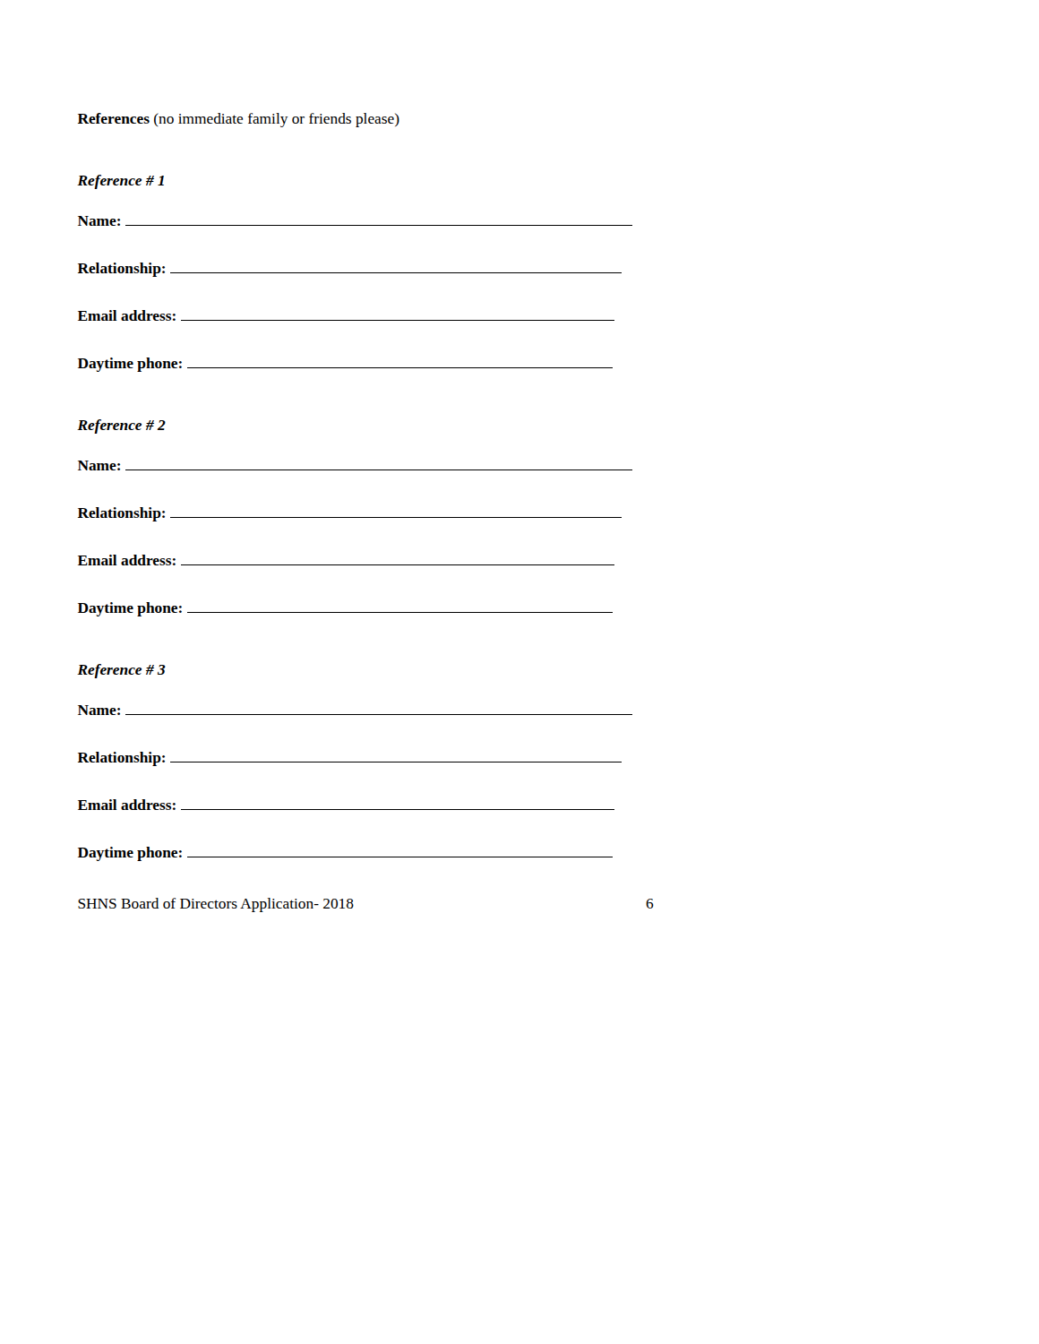References (no immediate family or friends please)
Reference # 1
Name:
Relationship:
Email address:
Daytime phone:
Reference # 2
Name:
Relationship:
Email address:
Daytime phone:
Reference # 3
Name:
Relationship:
Email address:
Daytime phone:
SHNS Board of Directors Application- 2018 6